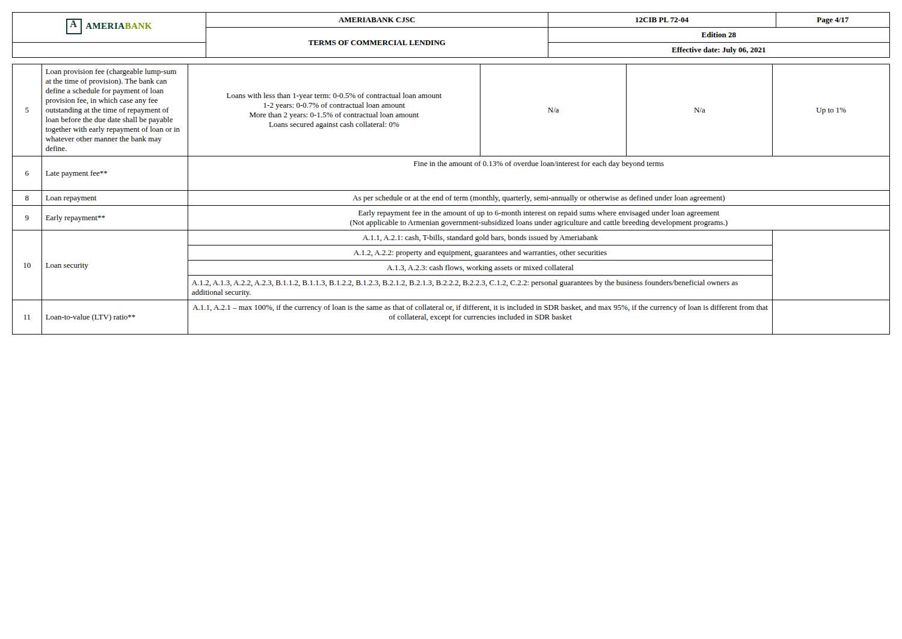| AMERIA BANK | AMERIABANK CJSC | 12CIB PL 72-04 | Page 4/17 |
| TERMS OF COMMERCIAL LENDING | Edition 28 |
| | Effective date: July 06, 2021 |
| 5 | Loan provision fee (chargeable lump-sum at the time of provision). The bank can define a schedule for payment of loan provision fee, in which case any fee outstanding at the time of repayment of loan before the due date shall be payable together with early repayment of loan or in whatever other manner the bank may define. | Loans with less than 1-year term: 0-0.5% of contractual loan amount 1-2 years: 0-0.7% of contractual loan amount More than 2 years: 0-1.5% of contractual loan amount Loans secured against cash collateral: 0% | N/a | N/a | Up to 1% |
| 6 | Late payment fee** | Fine in the amount of 0.13% of overdue loan/interest for each day beyond terms |
| 8 | Loan repayment | As per schedule or at the end of term (monthly, quarterly, semi-annually or otherwise as defined under loan agreement) |
| 9 | Early repayment** | Early repayment fee in the amount of up to 6-month interest on repaid sums where envisaged under loan agreement (Not applicable to Armenian government-subsidized loans under agriculture and cattle breeding development programs.) |
| 10 | Loan security | A.1.1, A.2.1: cash, T-bills, standard gold bars, bonds issued by Ameriabank | |
| A.1.2, A.2.2: property and equipment, guarantees and warranties, other securities |
| A.1.3, A.2.3: cash flows, working assets or mixed collateral |
| A.1.2, A.1.3, A.2.2, A.2.3, B.1.1.2, B.1.1.3, B.1.2.2, B.1.2.3, B.2.1.2, B.2.1.3, B.2.2.2, B.2.2.3, C.1.2, C.2.2: personal guarantees by the business founders/beneficial owners as additional security. |
| 11 | Loan-to-value (LTV) ratio** | A.1.1, A.2.1 – max 100%, if the currency of loan is the same as that of collateral or, if different, it is included in SDR basket, and max 95%, if the currency of loan is different from that of collateral, except for currencies included in SDR basket | |